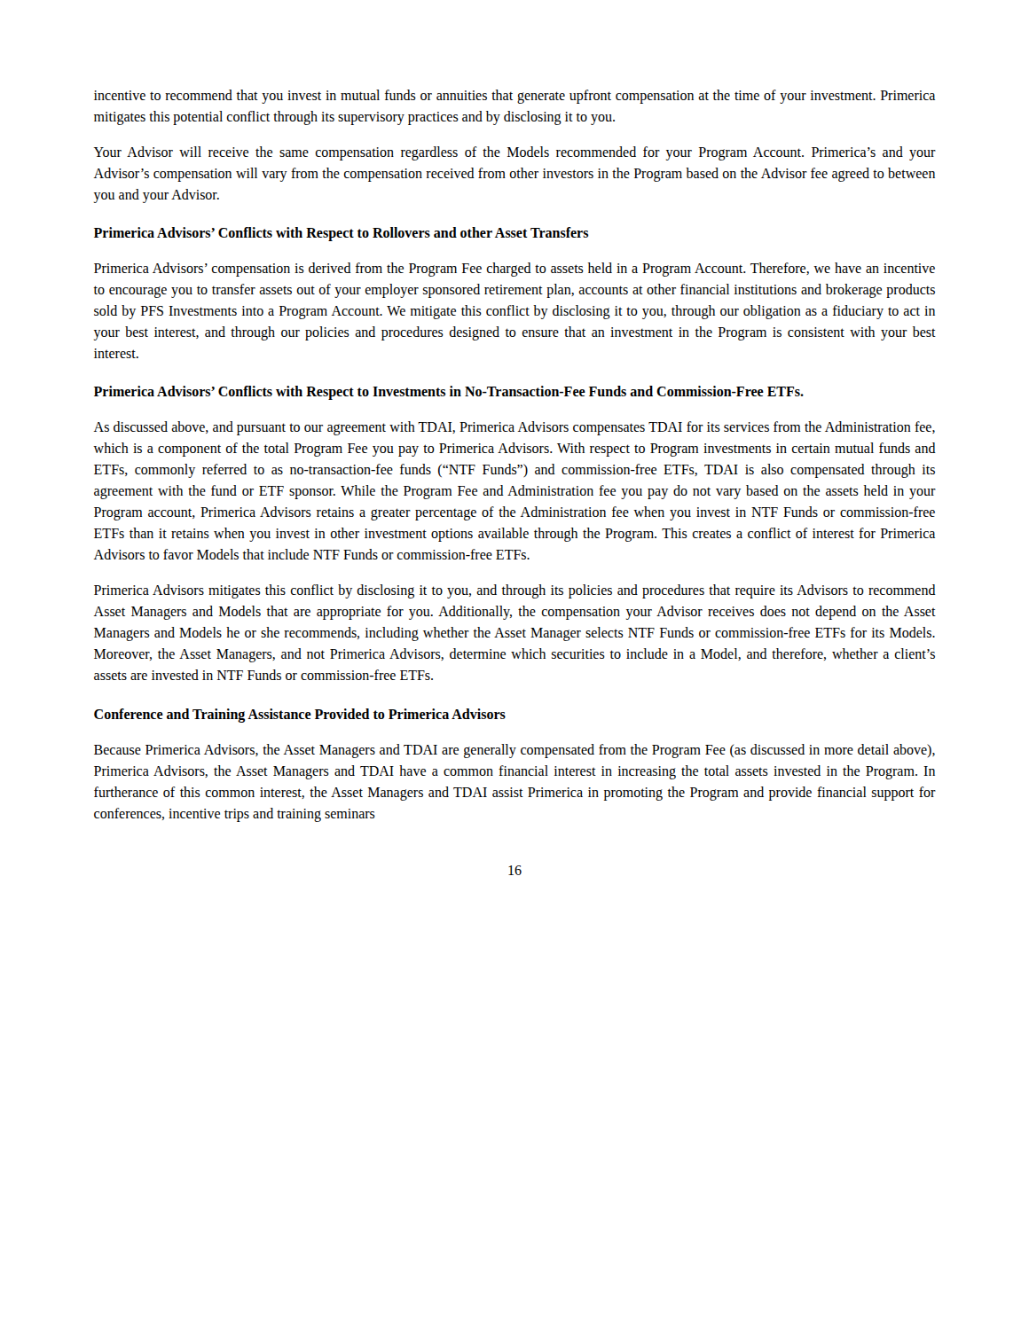incentive to recommend that you invest in mutual funds or annuities that generate upfront compensation at the time of your investment. Primerica mitigates this potential conflict through its supervisory practices and by disclosing it to you.
Your Advisor will receive the same compensation regardless of the Models recommended for your Program Account. Primerica’s and your Advisor’s compensation will vary from the compensation received from other investors in the Program based on the Advisor fee agreed to between you and your Advisor.
Primerica Advisors’ Conflicts with Respect to Rollovers and other Asset Transfers
Primerica Advisors’ compensation is derived from the Program Fee charged to assets held in a Program Account. Therefore, we have an incentive to encourage you to transfer assets out of your employer sponsored retirement plan, accounts at other financial institutions and brokerage products sold by PFS Investments into a Program Account. We mitigate this conflict by disclosing it to you, through our obligation as a fiduciary to act in your best interest, and through our policies and procedures designed to ensure that an investment in the Program is consistent with your best interest.
Primerica Advisors’ Conflicts with Respect to Investments in No-Transaction-Fee Funds and Commission-Free ETFs.
As discussed above, and pursuant to our agreement with TDAI, Primerica Advisors compensates TDAI for its services from the Administration fee, which is a component of the total Program Fee you pay to Primerica Advisors. With respect to Program investments in certain mutual funds and ETFs, commonly referred to as no-transaction-fee funds (“NTF Funds”) and commission-free ETFs, TDAI is also compensated through its agreement with the fund or ETF sponsor. While the Program Fee and Administration fee you pay do not vary based on the assets held in your Program account, Primerica Advisors retains a greater percentage of the Administration fee when you invest in NTF Funds or commission-free ETFs than it retains when you invest in other investment options available through the Program. This creates a conflict of interest for Primerica Advisors to favor Models that include NTF Funds or commission-free ETFs.
Primerica Advisors mitigates this conflict by disclosing it to you, and through its policies and procedures that require its Advisors to recommend Asset Managers and Models that are appropriate for you. Additionally, the compensation your Advisor receives does not depend on the Asset Managers and Models he or she recommends, including whether the Asset Manager selects NTF Funds or commission-free ETFs for its Models. Moreover, the Asset Managers, and not Primerica Advisors, determine which securities to include in a Model, and therefore, whether a client’s assets are invested in NTF Funds or commission-free ETFs.
Conference and Training Assistance Provided to Primerica Advisors
Because Primerica Advisors, the Asset Managers and TDAI are generally compensated from the Program Fee (as discussed in more detail above), Primerica Advisors, the Asset Managers and TDAI have a common financial interest in increasing the total assets invested in the Program. In furtherance of this common interest, the Asset Managers and TDAI assist Primerica in promoting the Program and provide financial support for conferences, incentive trips and training seminars
16